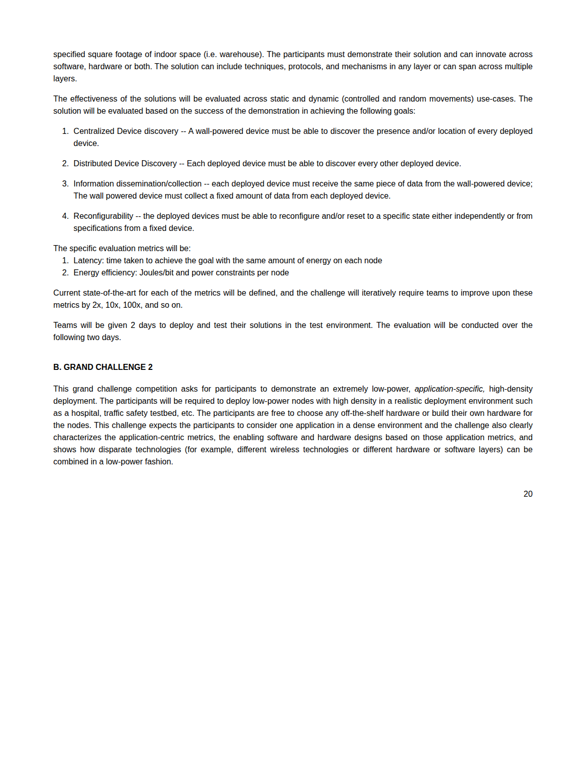specified square footage of indoor space (i.e. warehouse). The participants must demonstrate their solution and can innovate across software, hardware or both. The solution can include techniques, protocols, and mechanisms in any layer or can span across multiple layers.
The effectiveness of the solutions will be evaluated across static and dynamic (controlled and random movements) use-cases. The solution will be evaluated based on the success of the demonstration in achieving the following goals:
Centralized Device discovery -- A wall-powered device must be able to discover the presence and/or location of every deployed device.
Distributed Device Discovery -- Each deployed device must be able to discover every other deployed device.
Information dissemination/collection -- each deployed device must receive the same piece of data from the wall-powered device; The wall powered device must collect a fixed amount of data from each deployed device.
Reconfigurability -- the deployed devices must be able to reconfigure and/or reset to a specific state either independently or from specifications from a fixed device.
The specific evaluation metrics will be:
Latency: time taken to achieve the goal with the same amount of energy on each node
Energy efficiency: Joules/bit and power constraints per node
Current state-of-the-art for each of the metrics will be defined, and the challenge will iteratively require teams to improve upon these metrics by 2x, 10x, 100x, and so on.
Teams will be given 2 days to deploy and test their solutions in the test environment. The evaluation will be conducted over the following two days.
B. GRAND CHALLENGE 2
This grand challenge competition asks for participants to demonstrate an extremely low-power, application-specific, high-density deployment. The participants will be required to deploy low-power nodes with high density in a realistic deployment environment such as a hospital, traffic safety testbed, etc. The participants are free to choose any off-the-shelf hardware or build their own hardware for the nodes. This challenge expects the participants to consider one application in a dense environment and the challenge also clearly characterizes the application-centric metrics, the enabling software and hardware designs based on those application metrics, and shows how disparate technologies (for example, different wireless technologies or different hardware or software layers) can be combined in a low-power fashion.
20